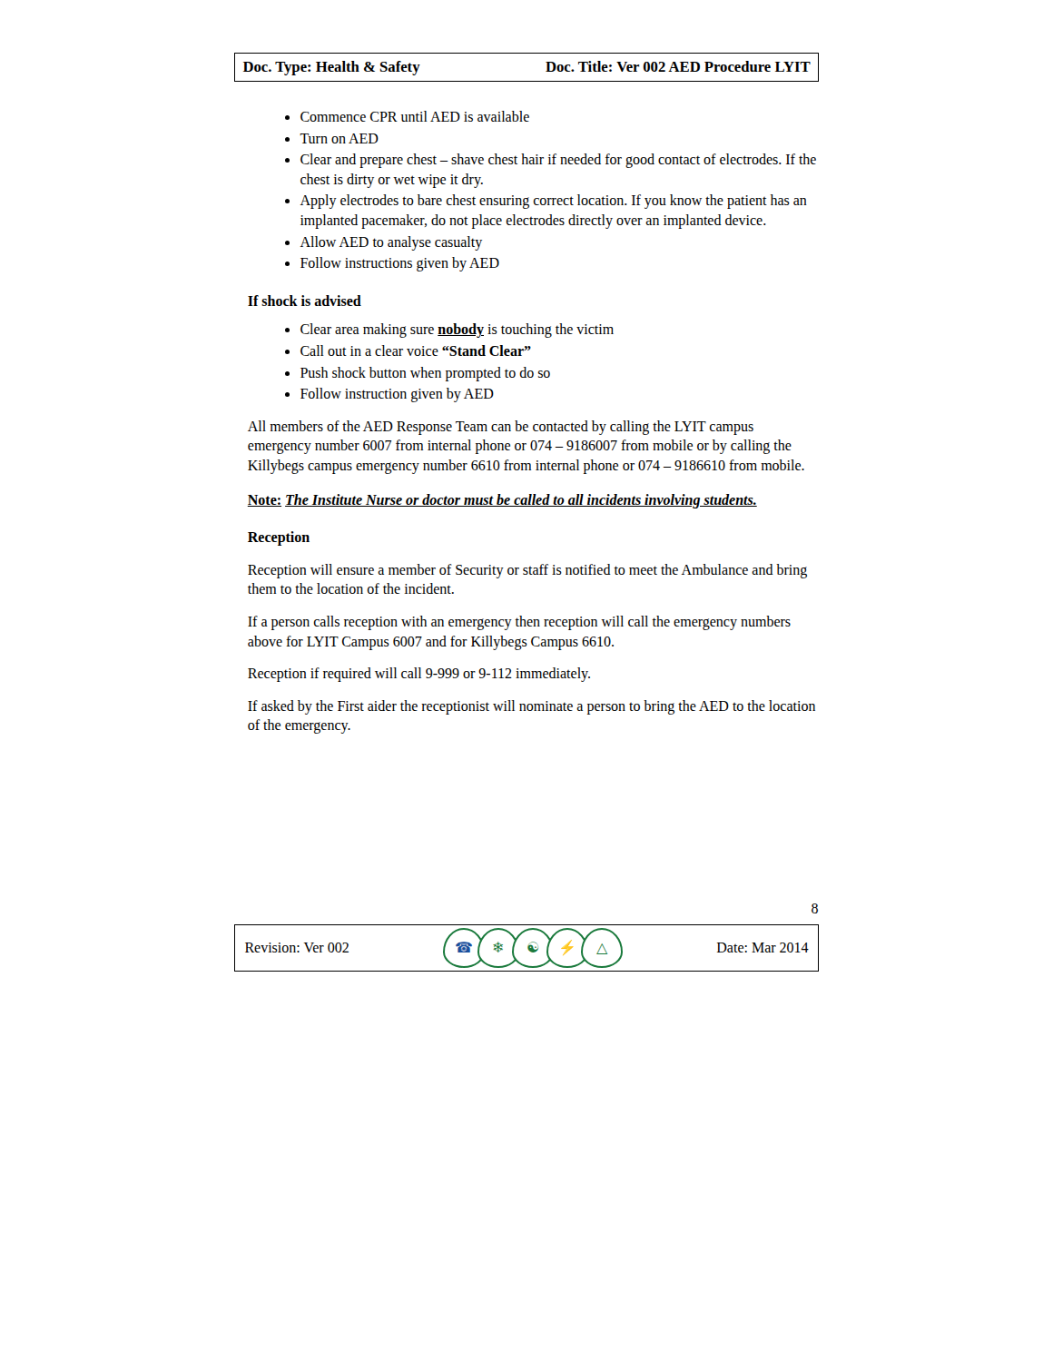Doc. Type: Health & Safety Doc. Title: Ver 002 AED Procedure LYIT
Commence CPR until AED is available
Turn on AED
Clear and prepare chest – shave chest hair if needed for good contact of electrodes. If the chest is dirty or wet wipe it dry.
Apply electrodes to bare chest ensuring correct location. If you know the patient has an implanted pacemaker, do not place electrodes directly over an implanted device.
Allow AED to analyse casualty
Follow instructions given by AED
If shock is advised
Clear area making sure nobody is touching the victim
Call out in a clear voice “Stand Clear”
Push shock button when prompted to do so
Follow instruction given by AED
All members of the AED Response Team can be contacted by calling the LYIT campus emergency number 6007 from internal phone or 074 – 9186007 from mobile or by calling the Killybegs campus emergency number 6610 from internal phone or 074 – 9186610 from mobile.
Note: The Institute Nurse or doctor must be called to all incidents involving students.
Reception
Reception will ensure a member of Security or staff is notified to meet the Ambulance and bring them to the location of the incident.
If a person calls reception with an emergency then reception will call the emergency numbers above for LYIT Campus 6007 and for Killybegs Campus 6610.
Reception if required will call 9-999 or 9-112 immediately.
If asked by the First aider the receptionist will nominate a person to bring the AED to the location of the emergency.
8
Revision: Ver 002
☎ ❄ ☯ ⚡ △
Date: Mar 2014